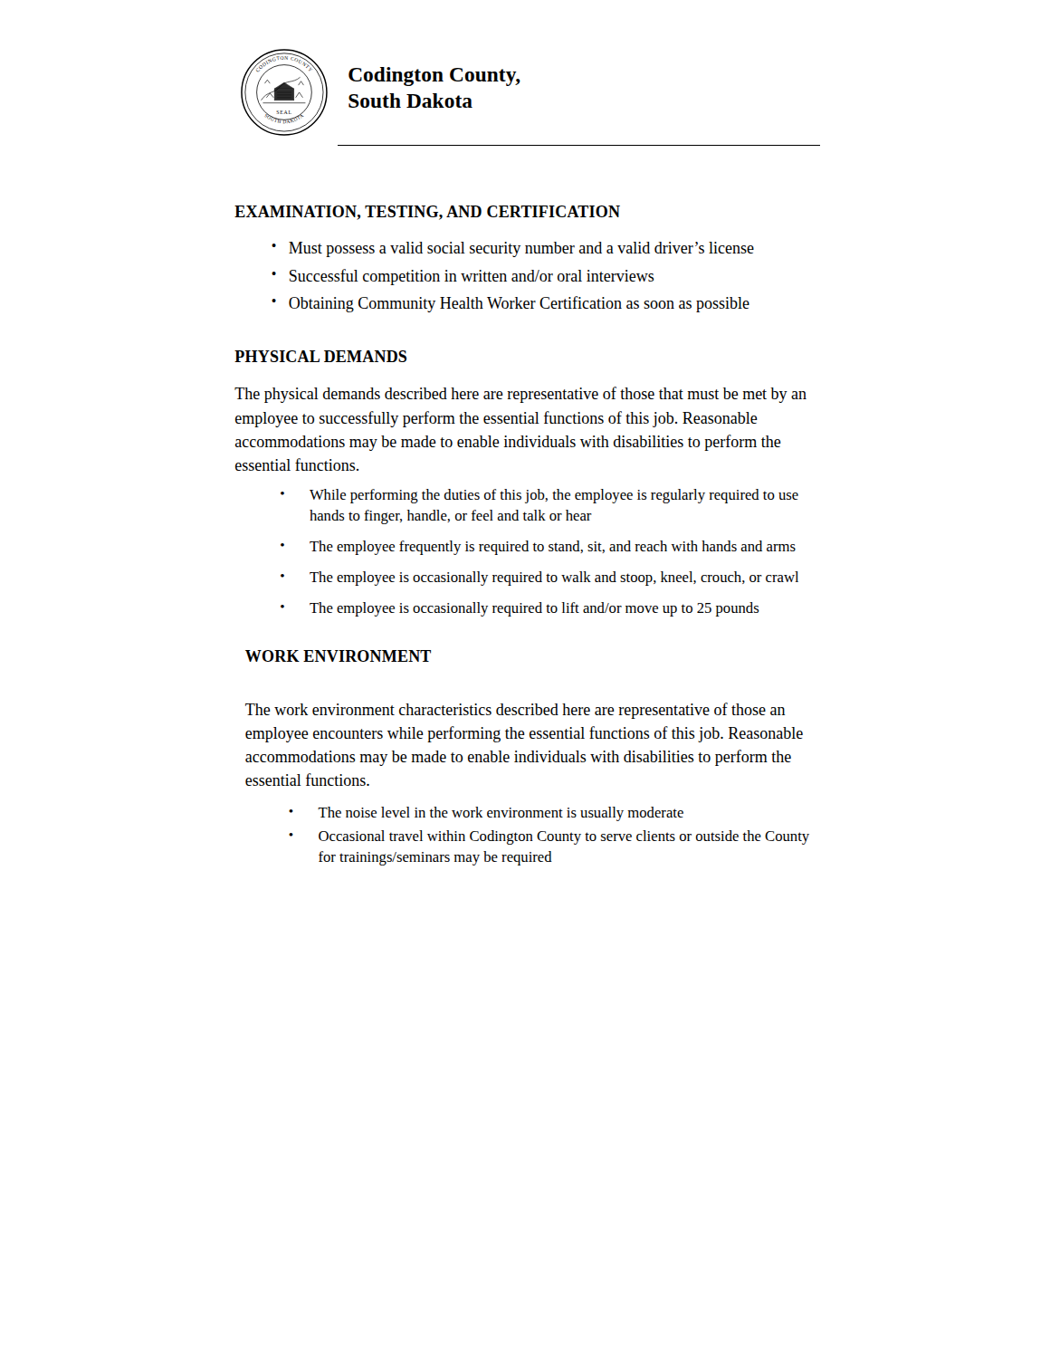CODINGTON COUNTY SOUTH DAKOTA SEAL
Codington County,
South Dakota
EXAMINATION, TESTING, AND CERTIFICATION
Must possess a valid social security number and a valid driver’s license
Successful competition in written and/or oral interviews
Obtaining Community Health Worker Certification as soon as possible
PHYSICAL DEMANDS
The physical demands described here are representative of those that must be met by an employee to successfully perform the essential functions of this job. Reasonable accommodations may be made to enable individuals with disabilities to perform the essential functions.
While performing the duties of this job, the employee is regularly required to use hands to finger, handle, or feel and talk or hear
The employee frequently is required to stand, sit, and reach with hands and arms
The employee is occasionally required to walk and stoop, kneel, crouch, or crawl
The employee is occasionally required to lift and/or move up to 25 pounds
WORK ENVIRONMENT
The work environment characteristics described here are representative of those an employee encounters while performing the essential functions of this job. Reasonable accommodations may be made to enable individuals with disabilities to perform the essential functions.
The noise level in the work environment is usually moderate
Occasional travel within Codington County to serve clients or outside the County for trainings/seminars may be required